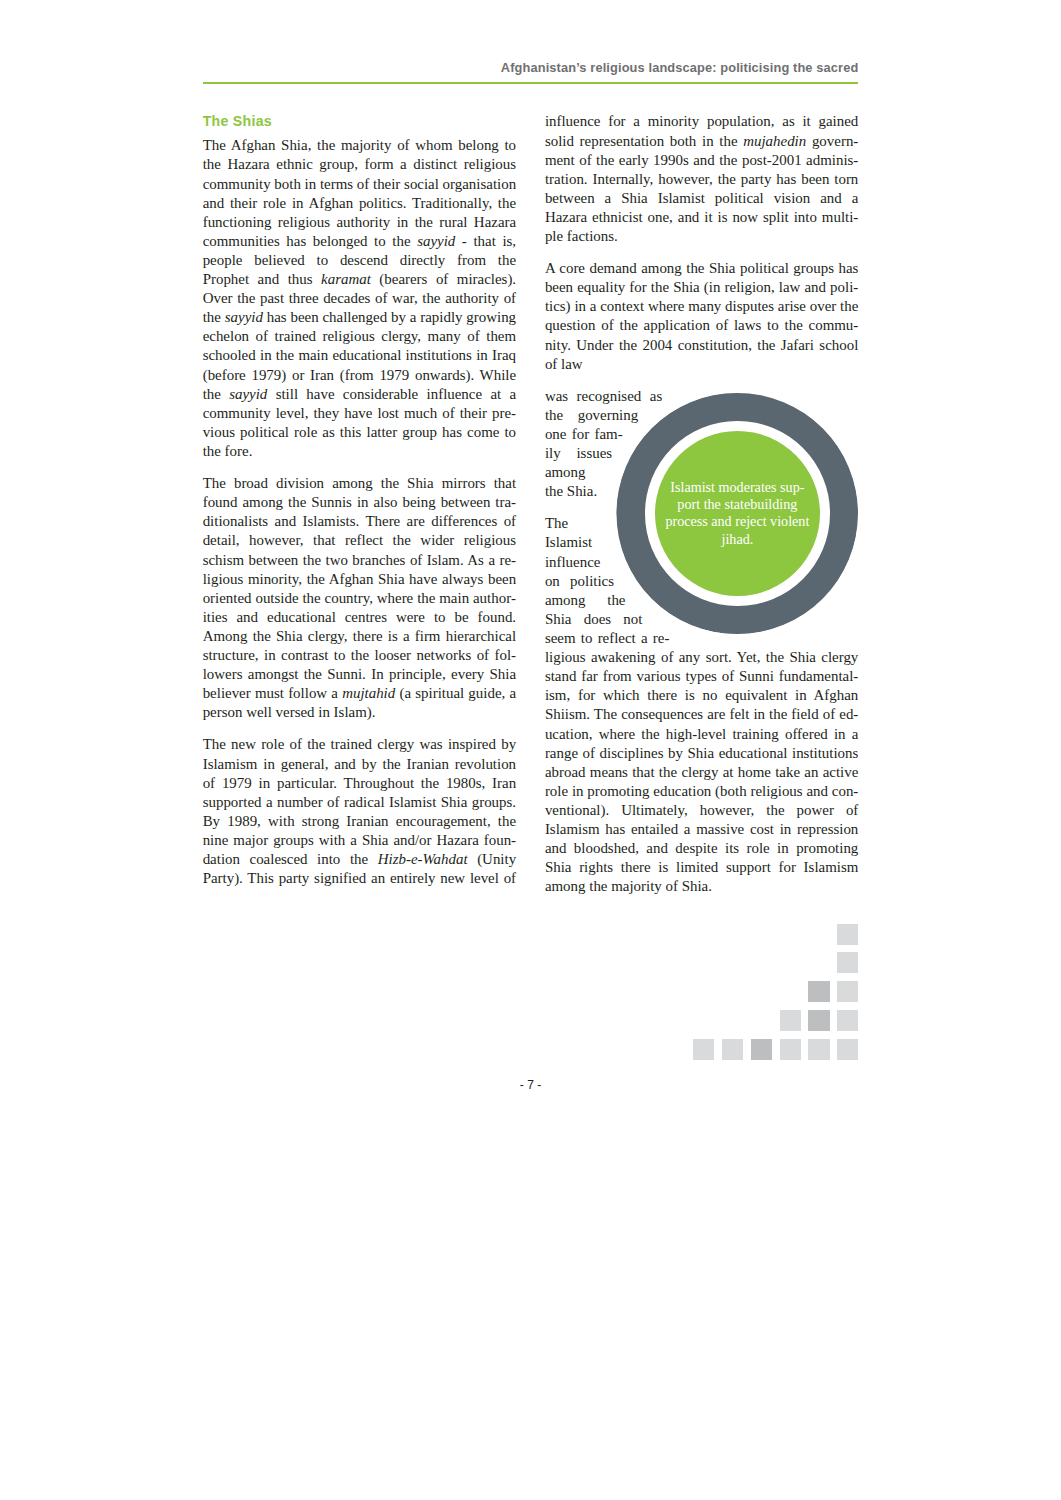Afghanistan’s religious landscape: politicising the sacred
The Shias
The Afghan Shia, the majority of whom belong to the Hazara ethnic group, form a distinct religious community both in terms of their social organisation and their role in Afghan politics. Traditionally, the functioning religious authority in the rural Hazara communities has belonged to the sayyid - that is, people believed to descend directly from the Prophet and thus karamat (bearers of miracles). Over the past three decades of war, the authority of the sayyid has been challenged by a rapidly growing echelon of trained religious clergy, many of them schooled in the main educational institutions in Iraq (before 1979) or Iran (from 1979 onwards). While the sayyid still have considerable influence at a community level, they have lost much of their previous political role as this latter group has come to the fore.
The broad division among the Shia mirrors that found among the Sunnis in also being between traditionalists and Islamists. There are differences of detail, however, that reflect the wider religious schism between the two branches of Islam. As a religious minority, the Afghan Shia have always been oriented outside the country, where the main authorities and educational centres were to be found. Among the Shia clergy, there is a firm hierarchical structure, in contrast to the looser networks of followers amongst the Sunni. In principle, every Shia believer must follow a mujtahid (a spiritual guide, a person well versed in Islam).
The new role of the trained clergy was inspired by Islamism in general, and by the Iranian revolution of 1979 in particular. Throughout the 1980s, Iran supported a number of radical Islamist Shia groups. By 1989, with strong Iranian encouragement, the nine major groups with a Shia and/or Hazara foundation coalesced into the Hizb-e-Wahdat (Unity Party). This party signified an entirely new level of influence for a minority population, as it gained solid representation both in the mujahedin government of the early 1990s and the post-2001 administration. Internally, however, the party has been torn between a Shia Islamist political vision and a Hazara ethnicist one, and it is now split into multiple factions.
A core demand among the Shia political groups has been equality for the Shia (in religion, law and politics) in a context where many disputes arise over the question of the application of laws to the community. Under the 2004 constitution, the Jafari school of law
Islamist moderates support the statebuilding process and reject violent jihad.
was recognised as the governing one for family issues among the Shia.
The Islamist influence on politics among the Shia does not seem to reflect a religious awakening of any sort. Yet, the Shia clergy stand far from various types of Sunni fundamentalism, for which there is no equivalent in Afghan Shiism. The consequences are felt in the field of education, where the high-level training offered in a range of disciplines by Shia educational institutions abroad means that the clergy at home take an active role in promoting education (both religious and conventional). Ultimately, however, the power of Islamism has entailed a massive cost in repression and bloodshed, and despite its role in promoting Shia rights there is limited support for Islamism among the majority of Shia.
- 7 -